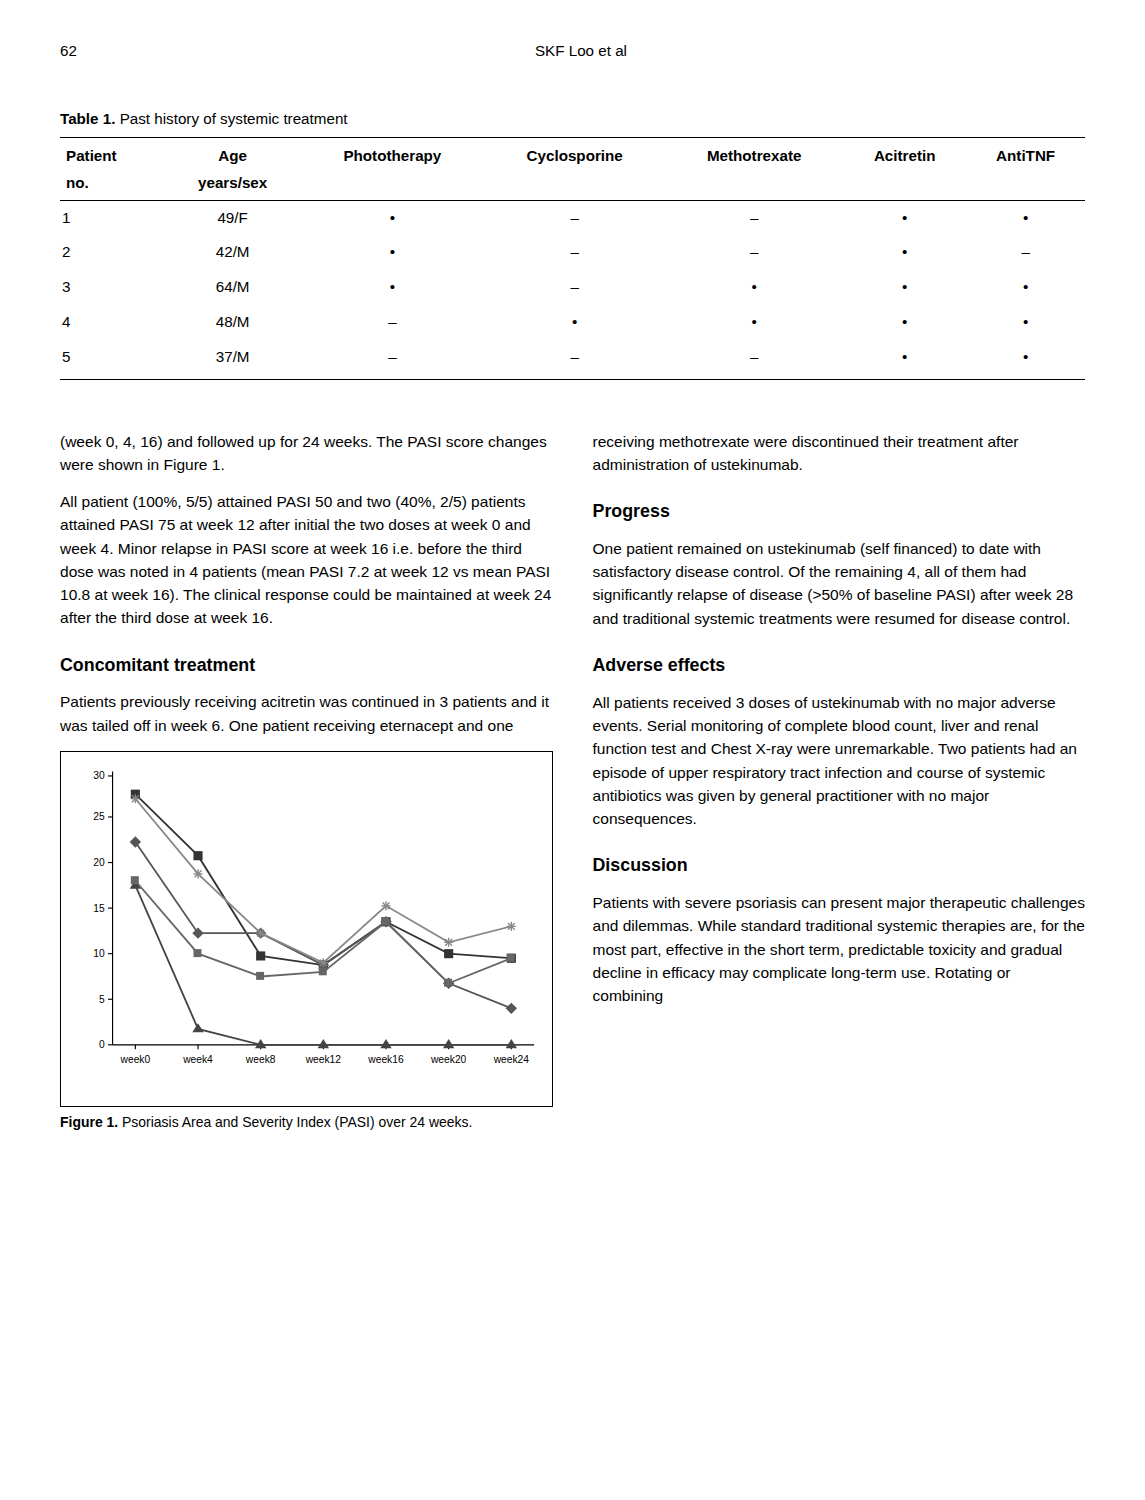62
SKF Loo et al
Table 1. Past history of systemic treatment
| Patient | Age | Phototherapy | Cyclosporine | Methotrexate | Acitretin | AntiTNF |
| --- | --- | --- | --- | --- | --- | --- |
| no. | years/sex | | | | | |
| 1 | 49/F | • | – | – | • | • |
| 2 | 42/M | • | – | – | • | – |
| 3 | 64/M | • | – | • | • | • |
| 4 | 48/M | – | • | • | • | • |
| 5 | 37/M | – | – | – | • | • |
(week 0, 4, 16) and followed up for 24 weeks. The PASI score changes were shown in Figure 1.
All patient (100%, 5/5) attained PASI 50 and two (40%, 2/5) patients attained PASI 75 at week 12 after initial the two doses at week 0 and week 4. Minor relapse in PASI score at week 16 i.e. before the third dose was noted in 4 patients (mean PASI 7.2 at week 12 vs mean PASI 10.8 at week 16). The clinical response could be maintained at week 24 after the third dose at week 16.
Concomitant treatment
Patients previously receiving acitretin was continued in 3 patients and it was tailed off in week 6. One patient receiving eternacept and one
0 5 10 15 20 25 30 week0 week4 week8 week12 week16 week20 week24
Figure 1. Psoriasis Area and Severity Index (PASI) over 24 weeks.
receiving methotrexate were discontinued their treatment after administration of ustekinumab.
Progress
One patient remained on ustekinumab (self financed) to date with satisfactory disease control. Of the remaining 4, all of them had significantly relapse of disease (>50% of baseline PASI) after week 28 and traditional systemic treatments were resumed for disease control.
Adverse effects
All patients received 3 doses of ustekinumab with no major adverse events. Serial monitoring of complete blood count, liver and renal function test and Chest X-ray were unremarkable. Two patients had an episode of upper respiratory tract infection and course of systemic antibiotics was given by general practitioner with no major consequences.
Discussion
Patients with severe psoriasis can present major therapeutic challenges and dilemmas. While standard traditional systemic therapies are, for the most part, effective in the short term, predictable toxicity and gradual decline in efficacy may complicate long-term use. Rotating or combining